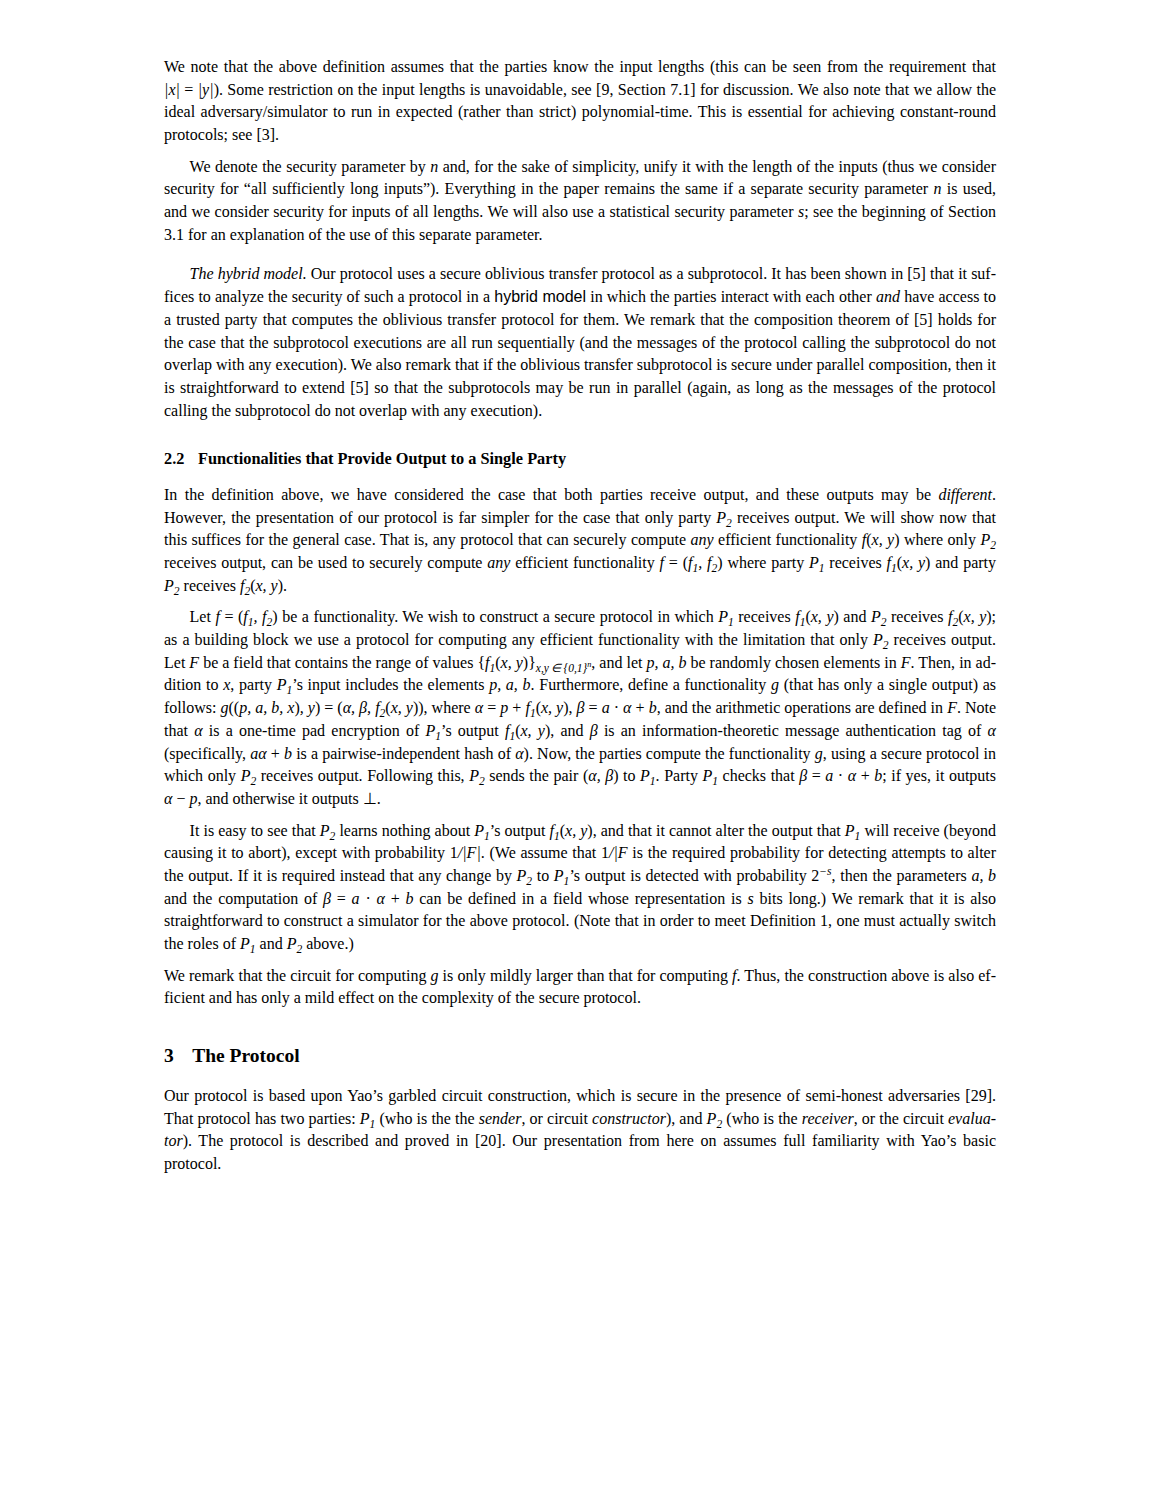We note that the above definition assumes that the parties know the input lengths (this can be seen from the requirement that |x| = |y|). Some restriction on the input lengths is unavoidable, see [9, Section 7.1] for discussion. We also note that we allow the ideal adversary/simulator to run in expected (rather than strict) polynomial-time. This is essential for achieving constant-round protocols; see [3].
We denote the security parameter by n and, for the sake of simplicity, unify it with the length of the inputs (thus we consider security for “all sufficiently long inputs”). Everything in the paper remains the same if a separate security parameter n is used, and we consider security for inputs of all lengths. We will also use a statistical security parameter s; see the beginning of Section 3.1 for an explanation of the use of this separate parameter.
The hybrid model. Our protocol uses a secure oblivious transfer protocol as a subprotocol. It has been shown in [5] that it suffices to analyze the security of such a protocol in a hybrid model in which the parties interact with each other and have access to a trusted party that computes the oblivious transfer protocol for them. We remark that the composition theorem of [5] holds for the case that the subprotocol executions are all run sequentially (and the messages of the protocol calling the subprotocol do not overlap with any execution). We also remark that if the oblivious transfer subprotocol is secure under parallel composition, then it is straightforward to extend [5] so that the subprotocols may be run in parallel (again, as long as the messages of the protocol calling the subprotocol do not overlap with any execution).
2.2 Functionalities that Provide Output to a Single Party
In the definition above, we have considered the case that both parties receive output, and these outputs may be different. However, the presentation of our protocol is far simpler for the case that only party P2 receives output. We will show now that this suffices for the general case. That is, any protocol that can securely compute any efficient functionality f(x, y) where only P2 receives output, can be used to securely compute any efficient functionality f = (f1, f2) where party P1 receives f1(x, y) and party P2 receives f2(x, y).
Let f = (f1, f2) be a functionality. We wish to construct a secure protocol in which P1 receives f1(x, y) and P2 receives f2(x, y); as a building block we use a protocol for computing any efficient functionality with the limitation that only P2 receives output. Let F be a field that contains the range of values {f1(x, y)}x,y ∈ {0,1}n, and let p, a, b be randomly chosen elements in F. Then, in addition to x, party P1’s input includes the elements p, a, b. Furthermore, define a functionality g (that has only a single output) as follows: g((p, a, b, x), y) = (α, β, f2(x, y)), where α = p + f1(x, y), β = a · α + b, and the arithmetic operations are defined in F. Note that α is a one-time pad encryption of P1’s output f1(x, y), and β is an information-theoretic message authentication tag of α (specifically, aα + b is a pairwise-independent hash of α). Now, the parties compute the functionality g, using a secure protocol in which only P2 receives output. Following this, P2 sends the pair (α, β) to P1. Party P1 checks that β = a · α + b; if yes, it outputs α − p, and otherwise it outputs ⊥.
It is easy to see that P2 learns nothing about P1’s output f1(x, y), and that it cannot alter the output that P1 will receive (beyond causing it to abort), except with probability 1/|F|. (We assume that 1/|F is the required probability for detecting attempts to alter the output. If it is required instead that any change by P2 to P1’s output is detected with probability 2−s, then the parameters a, b and the computation of β = a · α + b can be defined in a field whose representation is s bits long.) We remark that it is also straightforward to construct a simulator for the above protocol. (Note that in order to meet Definition 1, one must actually switch the roles of P1 and P2 above.)
We remark that the circuit for computing g is only mildly larger than that for computing f. Thus, the construction above is also efficient and has only a mild effect on the complexity of the secure protocol.
3 The Protocol
Our protocol is based upon Yao’s garbled circuit construction, which is secure in the presence of semi-honest adversaries [29]. That protocol has two parties: P1 (who is the the sender, or circuit constructor), and P2 (who is the receiver, or the circuit evaluator). The protocol is described and proved in [20]. Our presentation from here on assumes full familiarity with Yao’s basic protocol.